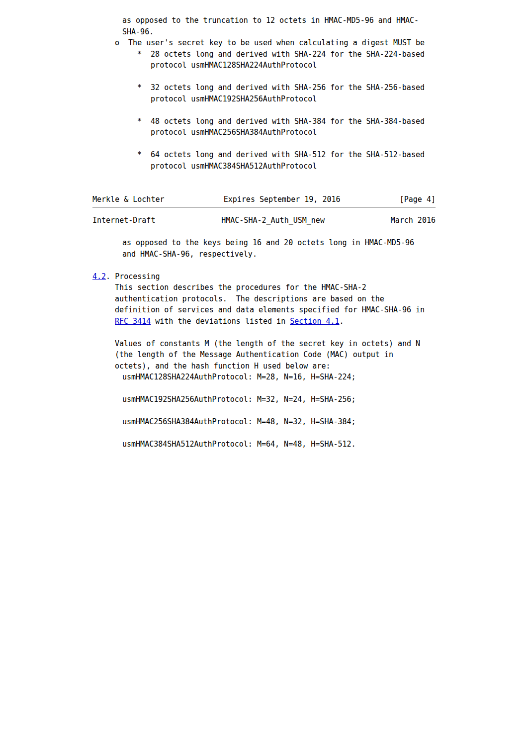as opposed to the truncation to 12 octets in HMAC-MD5-96 and HMAC-
SHA-96.
o  The user's secret key to be used when calculating a digest MUST be
*  28 octets long and derived with SHA-224 for the SHA-224-based
   protocol usmHMAC128SHA224AuthProtocol

*  32 octets long and derived with SHA-256 for the SHA-256-based
   protocol usmHMAC192SHA256AuthProtocol

*  48 octets long and derived with SHA-384 for the SHA-384-based
   protocol usmHMAC256SHA384AuthProtocol

*  64 octets long and derived with SHA-512 for the SHA-512-based
   protocol usmHMAC384SHA512AuthProtocol
Merkle & Lochter Expires September 19, 2016[Page 4]
Internet-Draft HMAC-SHA-2_Auth_USM_new March 2016
as opposed to the keys being 16 and 20 octets long in HMAC-MD5-96
and HMAC-SHA-96, respectively.
4.2. Processing
This section describes the procedures for the HMAC-SHA-2
authentication protocols.  The descriptions are based on the
definition of services and data elements specified for HMAC-SHA-96 in
RFC 3414 with the deviations listed in Section 4.1.

Values of constants M (the length of the secret key in octets) and N
(the length of the Message Authentication Code (MAC) output in
octets), and the hash function H used below are:
usmHMAC128SHA224AuthProtocol: M=28, N=16, H=SHA-224;

usmHMAC192SHA256AuthProtocol: M=32, N=24, H=SHA-256;

usmHMAC256SHA384AuthProtocol: M=48, N=32, H=SHA-384;

usmHMAC384SHA512AuthProtocol: M=64, N=48, H=SHA-512.